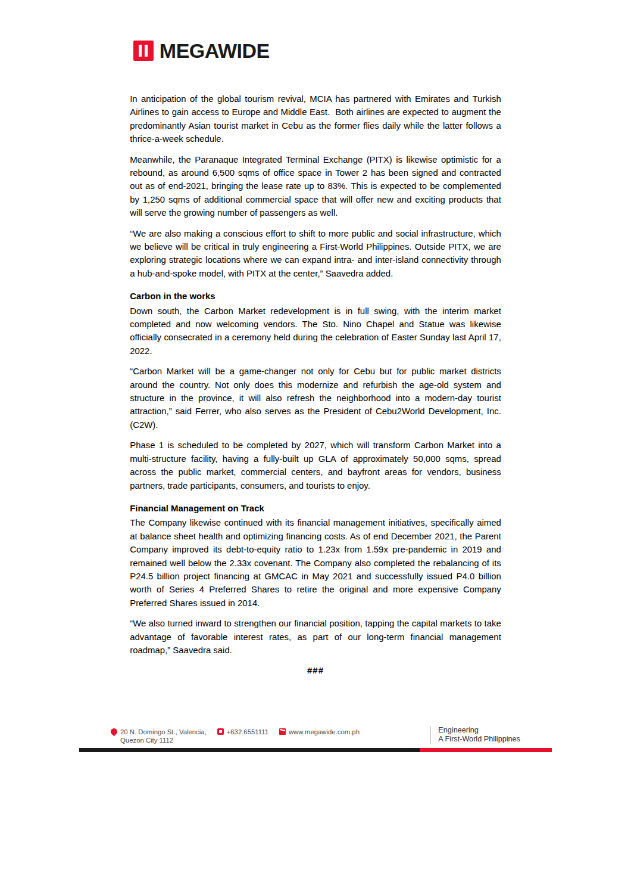MEGAWIDE
In anticipation of the global tourism revival, MCIA has partnered with Emirates and Turkish Airlines to gain access to Europe and Middle East. Both airlines are expected to augment the predominantly Asian tourist market in Cebu as the former flies daily while the latter follows a thrice-a-week schedule.
Meanwhile, the Paranaque Integrated Terminal Exchange (PITX) is likewise optimistic for a rebound, as around 6,500 sqms of office space in Tower 2 has been signed and contracted out as of end-2021, bringing the lease rate up to 83%. This is expected to be complemented by 1,250 sqms of additional commercial space that will offer new and exciting products that will serve the growing number of passengers as well.
“We are also making a conscious effort to shift to more public and social infrastructure, which we believe will be critical in truly engineering a First-World Philippines. Outside PITX, we are exploring strategic locations where we can expand intra- and inter-island connectivity through a hub-and-spoke model, with PITX at the center,” Saavedra added.
Carbon in the works
Down south, the Carbon Market redevelopment is in full swing, with the interim market completed and now welcoming vendors. The Sto. Nino Chapel and Statue was likewise officially consecrated in a ceremony held during the celebration of Easter Sunday last April 17, 2022.
“Carbon Market will be a game-changer not only for Cebu but for public market districts around the country. Not only does this modernize and refurbish the age-old system and structure in the province, it will also refresh the neighborhood into a modern-day tourist attraction,” said Ferrer, who also serves as the President of Cebu2World Development, Inc. (C2W).
Phase 1 is scheduled to be completed by 2027, which will transform Carbon Market into a multi-structure facility, having a fully-built up GLA of approximately 50,000 sqms, spread across the public market, commercial centers, and bayfront areas for vendors, business partners, trade participants, consumers, and tourists to enjoy.
Financial Management on Track
The Company likewise continued with its financial management initiatives, specifically aimed at balance sheet health and optimizing financing costs. As of end December 2021, the Parent Company improved its debt-to-equity ratio to 1.23x from 1.59x pre-pandemic in 2019 and remained well below the 2.33x covenant. The Company also completed the rebalancing of its P24.5 billion project financing at GMCAC in May 2021 and successfully issued P4.0 billion worth of Series 4 Preferred Shares to retire the original and more expensive Company Preferred Shares issued in 2014.
“We also turned inward to strengthen our financial position, tapping the capital markets to take advantage of favorable interest rates, as part of our long-term financial management roadmap,” Saavedra said.
###
20 N. Domingo St., Valencia,
Quezon City 1112
+632.6551111
www.megawide.com.ph
Engineering
A First-World Philippines